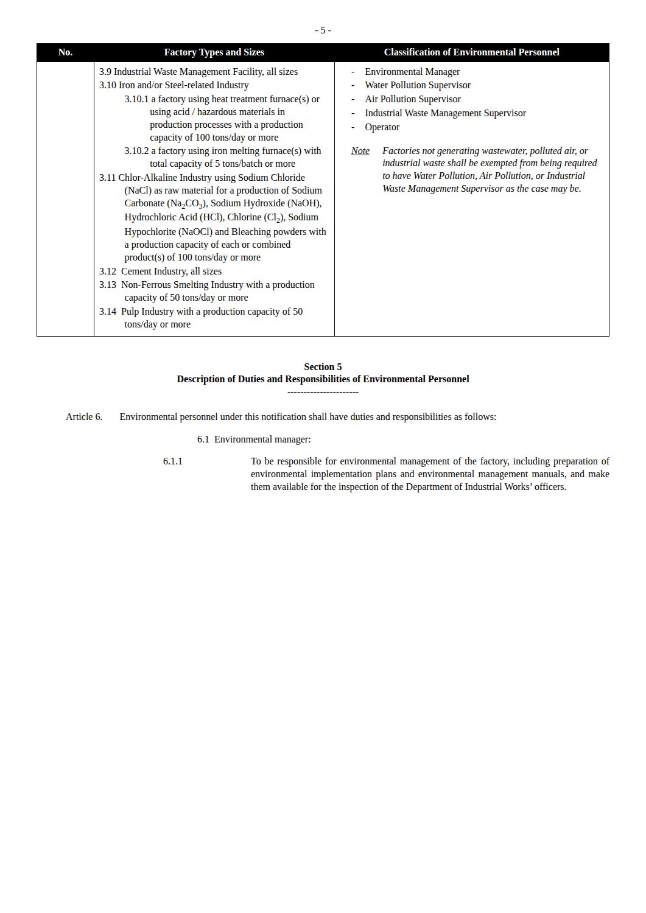- 5 -
| No. | Factory Types and Sizes | Classification of Environmental Personnel |
| --- | --- | --- |
| | 3.9 Industrial Waste Management Facility, all sizes 3.10 Iron and/or Steel-related Industry 3.10.1 a factory using heat treatment furnace(s) or using acid / hazardous materials in production processes with a production capacity of 100 tons/day or more 3.10.2 a factory using iron melting furnace(s) with total capacity of 5 tons/batch or more 3.11 Chlor-Alkaline Industry using Sodium Chloride (NaCl) as raw material for a production of Sodium Carbonate (Na 2 CO 3 ), Sodium Hydroxide (NaOH), Hydrochloric Acid (HCl), Chlorine (Cl 2 ), Sodium Hypochlorite (NaOCl) and Bleaching powders with a production capacity of each or combined product(s) of 100 tons/day or more 3.12 Cement Industry, all sizes 3.13 Non-Ferrous Smelting Industry with a production capacity of 50 tons/day or more 3.14 Pulp Industry with a production capacity of 50 tons/day or more | Environmental Manager Water Pollution Supervisor Air Pollution Supervisor Industrial Waste Management Supervisor Operator Note Factories not generating wastewater, polluted air, or industrial waste shall be exempted from being required to have Water Pollution, Air Pollution, or Industrial Waste Management Supervisor as the case may be. |
Section 5
Description of Duties and Responsibilities of Environmental Personnel
----------------------
Article 6. Environmental personnel under this notification shall have duties and responsibilities as follows:
6.1 Environmental manager:
6.1.1 To be responsible for environmental management of the factory, including preparation of environmental implementation plans and environmental management manuals, and make them available for the inspection of the Department of Industrial Works’ officers.